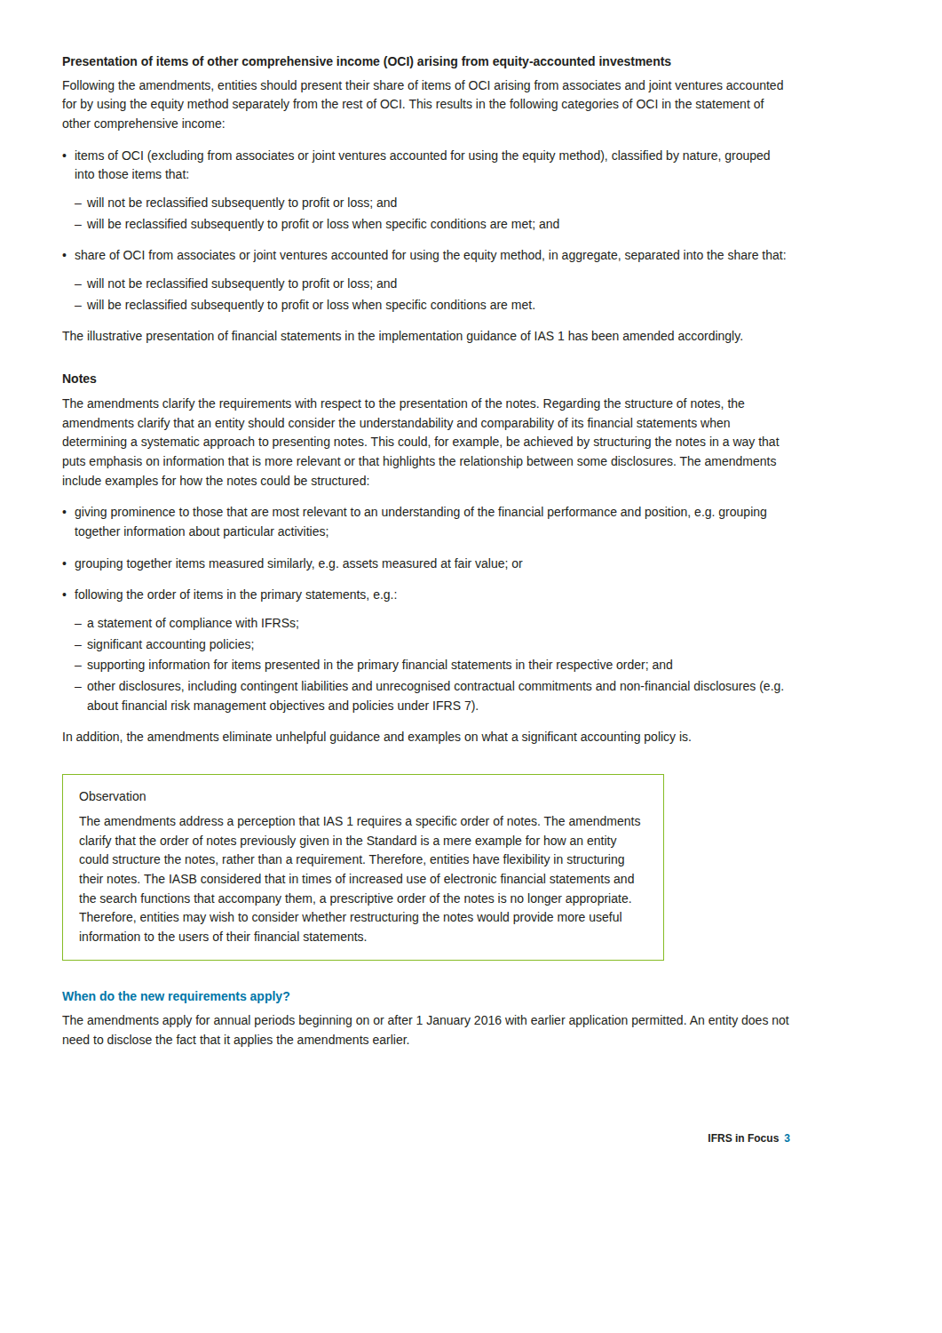Presentation of items of other comprehensive income (OCI) arising from equity-accounted investments
Following the amendments, entities should present their share of items of OCI arising from associates and joint ventures accounted for by using the equity method separately from the rest of OCI. This results in the following categories of OCI in the statement of other comprehensive income:
items of OCI (excluding from associates or joint ventures accounted for using the equity method), classified by nature, grouped into those items that:
will not be reclassified subsequently to profit or loss; and
will be reclassified subsequently to profit or loss when specific conditions are met; and
share of OCI from associates or joint ventures accounted for using the equity method, in aggregate, separated into the share that:
will not be reclassified subsequently to profit or loss; and
will be reclassified subsequently to profit or loss when specific conditions are met.
The illustrative presentation of financial statements in the implementation guidance of IAS 1 has been amended accordingly.
Notes
The amendments clarify the requirements with respect to the presentation of the notes. Regarding the structure of notes, the amendments clarify that an entity should consider the understandability and comparability of its financial statements when determining a systematic approach to presenting notes. This could, for example, be achieved by structuring the notes in a way that puts emphasis on information that is more relevant or that highlights the relationship between some disclosures. The amendments include examples for how the notes could be structured:
giving prominence to those that are most relevant to an understanding of the financial performance and position, e.g. grouping together information about particular activities;
grouping together items measured similarly, e.g. assets measured at fair value; or
following the order of items in the primary statements, e.g.:
a statement of compliance with IFRSs;
significant accounting policies;
supporting information for items presented in the primary financial statements in their respective order; and
other disclosures, including contingent liabilities and unrecognised contractual commitments and non-financial disclosures (e.g. about financial risk management objectives and policies under IFRS 7).
In addition, the amendments eliminate unhelpful guidance and examples on what a significant accounting policy is.
Observation
The amendments address a perception that IAS 1 requires a specific order of notes. The amendments clarify that the order of notes previously given in the Standard is a mere example for how an entity could structure the notes, rather than a requirement. Therefore, entities have flexibility in structuring their notes. The IASB considered that in times of increased use of electronic financial statements and the search functions that accompany them, a prescriptive order of the notes is no longer appropriate. Therefore, entities may wish to consider whether restructuring the notes would provide more useful information to the users of their financial statements.
When do the new requirements apply?
The amendments apply for annual periods beginning on or after 1 January 2016 with earlier application permitted. An entity does not need to disclose the fact that it applies the amendments earlier.
IFRS in Focus 3